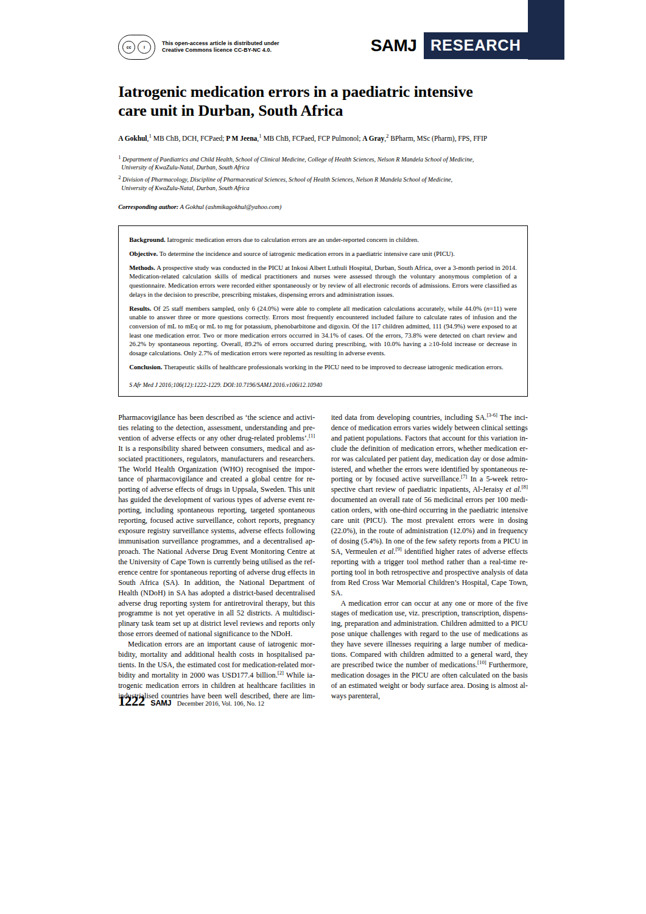cc i
This open-access article is distributed under
Creative Commons licence CC-BY-NC 4.0.
SAMJ
RESEARCH
Iatrogenic medication errors in a paediatric intensive
care unit in Durban, South Africa
A Gokhul,1 MB ChB, DCH, FCPaed; P M Jeena,1 MB ChB, FCPaed, FCP Pulmonol; A Gray,2 BPharm, MSc (Pharm), FPS, FFIP
1 Department of Paediatrics and Child Health, School of Clinical Medicine, College of Health Sciences, Nelson R Mandela School of Medicine,
University of KwaZulu-Natal, Durban, South Africa
2 Division of Pharmacology, Discipline of Pharmaceutical Sciences, School of Health Sciences, Nelson R Mandela School of Medicine,
University of KwaZulu-Natal, Durban, South Africa
Corresponding author: A Gokhul (ashmikagokhul@yahoo.com)
Background. Iatrogenic medication errors due to calculation errors are an under-reported concern in children.
Objective. To determine the incidence and source of iatrogenic medication errors in a paediatric intensive care unit (PICU).
Methods. A prospective study was conducted in the PICU at Inkosi Albert Luthuli Hospital, Durban, South Africa, over a 3-month period in 2014. Medication-related calculation skills of medical practitioners and nurses were assessed through the voluntary anonymous completion of a questionnaire. Medication errors were recorded either spontaneously or by review of all electronic records of admissions. Errors were classified as delays in the decision to prescribe, prescribing mistakes, dispensing errors and administration issues.
Results. Of 25 staff members sampled, only 6 (24.0%) were able to complete all medication calculations accurately, while 44.0% (n=11) were unable to answer three or more questions correctly. Errors most frequently encountered included failure to calculate rates of infusion and the conversion of mL to mEq or mL to mg for potassium, phenobarbitone and digoxin. Of the 117 children admitted, 111 (94.9%) were exposed to at least one medication error. Two or more medication errors occurred in 34.1% of cases. Of the errors, 73.8% were detected on chart review and 26.2% by spontaneous reporting. Overall, 89.2% of errors occurred during prescribing, with 10.0% having a ≥10-fold increase or decrease in dosage calculations. Only 2.7% of medication errors were reported as resulting in adverse events.
Conclusion. Therapeutic skills of healthcare professionals working in the PICU need to be improved to decrease iatrogenic medication errors.
S Afr Med J 2016;106(12):1222-1229. DOI:10.7196/SAMJ.2016.v106i12.10940
Pharmacovigilance has been described as ‘the science and activities relating to the detection, assessment, understanding and prevention of adverse effects or any other drug-related problems’.[1] It is a responsibility shared between consumers, medical and associated practitioners, regulators, manufacturers and researchers. The World Health Organization (WHO) recognised the importance of pharmacovigilance and created a global centre for reporting of adverse effects of drugs in Uppsala, Sweden. This unit has guided the development of various types of adverse event reporting, including spontaneous reporting, targeted spontaneous reporting, focused active surveillance, cohort reports, pregnancy exposure registry surveillance systems, adverse effects following immunisation surveillance programmes, and a decentralised approach. The National Adverse Drug Event Monitoring Centre at the University of Cape Town is currently being utilised as the reference centre for spontaneous reporting of adverse drug effects in South Africa (SA). In addition, the National Department of Health (NDoH) in SA has adopted a district-based decentralised adverse drug reporting system for antiretroviral therapy, but this programme is not yet operative in all 52 districts. A multidisciplinary task team set up at district level reviews and reports only those errors deemed of national significance to the NDoH.
Medication errors are an important cause of iatrogenic morbidity, mortality and additional health costs in hospitalised patients. In the USA, the estimated cost for medication-related morbidity and mortality in 2000 was USD177.4 billion.[2] While iatrogenic medication errors in children at healthcare facilities in industrialised countries have been well described, there are limited data from developing countries, including SA.[3-6] The incidence of medication errors varies widely between clinical settings and patient populations. Factors that account for this variation include the definition of medication errors, whether medication error was calculated per patient day, medication day or dose administered, and whether the errors were identified by spontaneous reporting or by focused active surveillance.[7] In a 5-week retrospective chart review of paediatric inpatients, Al-Jeraisy et al.[8] documented an overall rate of 56 medicinal errors per 100 medication orders, with one-third occurring in the paediatric intensive care unit (PICU). The most prevalent errors were in dosing (22.0%), in the route of administration (12.0%) and in frequency of dosing (5.4%). In one of the few safety reports from a PICU in SA, Vermeulen et al.[9] identified higher rates of adverse effects reporting with a trigger tool method rather than a real-time reporting tool in both retrospective and prospective analysis of data from Red Cross War Memorial Children’s Hospital, Cape Town, SA.
A medication error can occur at any one or more of the five stages of medication use, viz. prescription, transcription, dispensing, preparation and administration. Children admitted to a PICU pose unique challenges with regard to the use of medications as they have severe illnesses requiring a large number of medications. Compared with children admitted to a general ward, they are prescribed twice the number of medications.[10] Furthermore, medication dosages in the PICU are often calculated on the basis of an estimated weight or body surface area. Dosing is almost always parenteral,
1222
SAMJ
December 2016, Vol. 106, No. 12